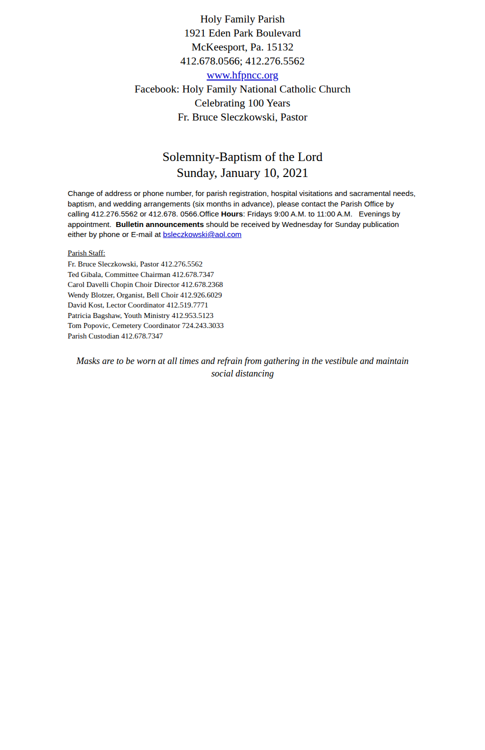Holy Family Parish
1921 Eden Park Boulevard
McKeesport, Pa. 15132
412.678.0566; 412.276.5562
www.hfpncc.org
Facebook: Holy Family National Catholic Church
Celebrating 100 Years
Fr. Bruce Sleczkowski, Pastor
Solemnity-Baptism of the Lord Sunday, January 10, 2021
Change of address or phone number, for parish registration, hospital visitations and sacramental needs, baptism, and wedding arrangements (six months in advance), please contact the Parish Office by calling 412.276.5562 or 412.678. 0566.Office Hours: Fridays 9:00 A.M. to 11:00 A.M. Evenings by appointment. Bulletin announcements should be received by Wednesday for Sunday publication either by phone or E-mail at bsleczkowski@aol.com
Parish Staff:
Fr. Bruce Sleczkowski, Pastor 412.276.5562
Ted Gibala, Committee Chairman 412.678.7347
Carol Davelli Chopin Choir Director 412.678.2368
Wendy Blotzer, Organist, Bell Choir 412.926.6029
David Kost, Lector Coordinator 412.519.7771
Patricia Bagshaw, Youth Ministry 412.953.5123
Tom Popovic, Cemetery Coordinator 724.243.3033
Parish Custodian 412.678.7347
Masks are to be worn at all times and refrain from gathering in the vestibule and maintain social distancing